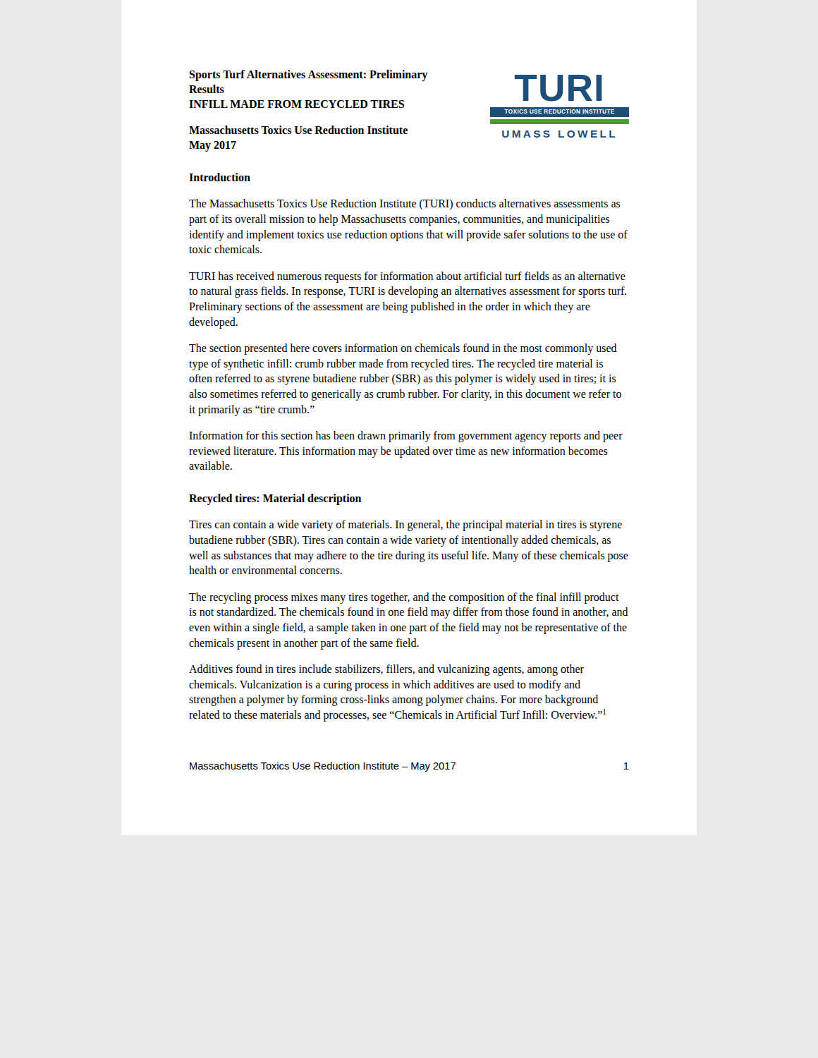Sports Turf Alternatives Assessment: Preliminary Results
INFILL MADE FROM RECYCLED TIRES
Massachusetts Toxics Use Reduction Institute
May 2017
TURI TOXICS USE REDUCTION INSTITUTE UMASS LOWELL
Introduction
The Massachusetts Toxics Use Reduction Institute (TURI) conducts alternatives assessments as part of its overall mission to help Massachusetts companies, communities, and municipalities identify and implement toxics use reduction options that will provide safer solutions to the use of toxic chemicals.
TURI has received numerous requests for information about artificial turf fields as an alternative to natural grass fields. In response, TURI is developing an alternatives assessment for sports turf. Preliminary sections of the assessment are being published in the order in which they are developed.
The section presented here covers information on chemicals found in the most commonly used type of synthetic infill: crumb rubber made from recycled tires. The recycled tire material is often referred to as styrene butadiene rubber (SBR) as this polymer is widely used in tires; it is also sometimes referred to generically as crumb rubber. For clarity, in this document we refer to it primarily as “tire crumb.”
Information for this section has been drawn primarily from government agency reports and peer reviewed literature. This information may be updated over time as new information becomes available.
Recycled tires: Material description
Tires can contain a wide variety of materials. In general, the principal material in tires is styrene butadiene rubber (SBR). Tires can contain a wide variety of intentionally added chemicals, as well as substances that may adhere to the tire during its useful life. Many of these chemicals pose health or environmental concerns.
The recycling process mixes many tires together, and the composition of the final infill product is not standardized. The chemicals found in one field may differ from those found in another, and even within a single field, a sample taken in one part of the field may not be representative of the chemicals present in another part of the same field.
Additives found in tires include stabilizers, fillers, and vulcanizing agents, among other chemicals. Vulcanization is a curing process in which additives are used to modify and strengthen a polymer by forming cross-links among polymer chains. For more background related to these materials and processes, see “Chemicals in Artificial Turf Infill: Overview.”1
Massachusetts Toxics Use Reduction Institute – May 2017 1